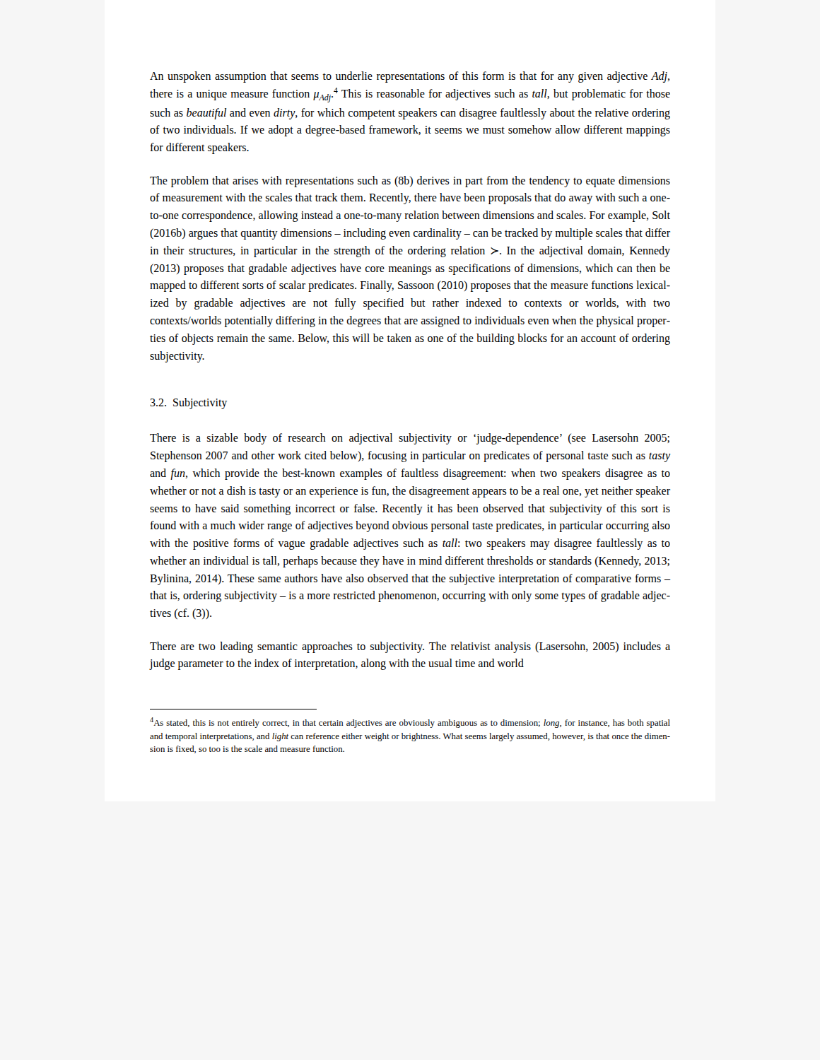An unspoken assumption that seems to underlie representations of this form is that for any given adjective Adj, there is a unique measure function μAdj.4 This is reasonable for adjectives such as tall, but problematic for those such as beautiful and even dirty, for which competent speakers can disagree faultlessly about the relative ordering of two individuals. If we adopt a degree-based framework, it seems we must somehow allow different mappings for different speakers.
The problem that arises with representations such as (8b) derives in part from the tendency to equate dimensions of measurement with the scales that track them. Recently, there have been proposals that do away with such a one-to-one correspondence, allowing instead a one-to-many relation between dimensions and scales. For example, Solt (2016b) argues that quantity dimensions – including even cardinality – can be tracked by multiple scales that differ in their structures, in particular in the strength of the ordering relation ≻. In the adjectival domain, Kennedy (2013) proposes that gradable adjectives have core meanings as specifications of dimensions, which can then be mapped to different sorts of scalar predicates. Finally, Sassoon (2010) proposes that the measure functions lexicalized by gradable adjectives are not fully specified but rather indexed to contexts or worlds, with two contexts/worlds potentially differing in the degrees that are assigned to individuals even when the physical properties of objects remain the same. Below, this will be taken as one of the building blocks for an account of ordering subjectivity.
3.2. Subjectivity
There is a sizable body of research on adjectival subjectivity or ‘judge-dependence’ (see Lasersohn 2005; Stephenson 2007 and other work cited below), focusing in particular on predicates of personal taste such as tasty and fun, which provide the best-known examples of faultless disagreement: when two speakers disagree as to whether or not a dish is tasty or an experience is fun, the disagreement appears to be a real one, yet neither speaker seems to have said something incorrect or false. Recently it has been observed that subjectivity of this sort is found with a much wider range of adjectives beyond obvious personal taste predicates, in particular occurring also with the positive forms of vague gradable adjectives such as tall: two speakers may disagree faultlessly as to whether an individual is tall, perhaps because they have in mind different thresholds or standards (Kennedy, 2013; Bylinina, 2014). These same authors have also observed that the subjective interpretation of comparative forms – that is, ordering subjectivity – is a more restricted phenomenon, occurring with only some types of gradable adjectives (cf. (3)).
There are two leading semantic approaches to subjectivity. The relativist analysis (Lasersohn, 2005) includes a judge parameter to the index of interpretation, along with the usual time and world
4As stated, this is not entirely correct, in that certain adjectives are obviously ambiguous as to dimension; long, for instance, has both spatial and temporal interpretations, and light can reference either weight or brightness. What seems largely assumed, however, is that once the dimension is fixed, so too is the scale and measure function.